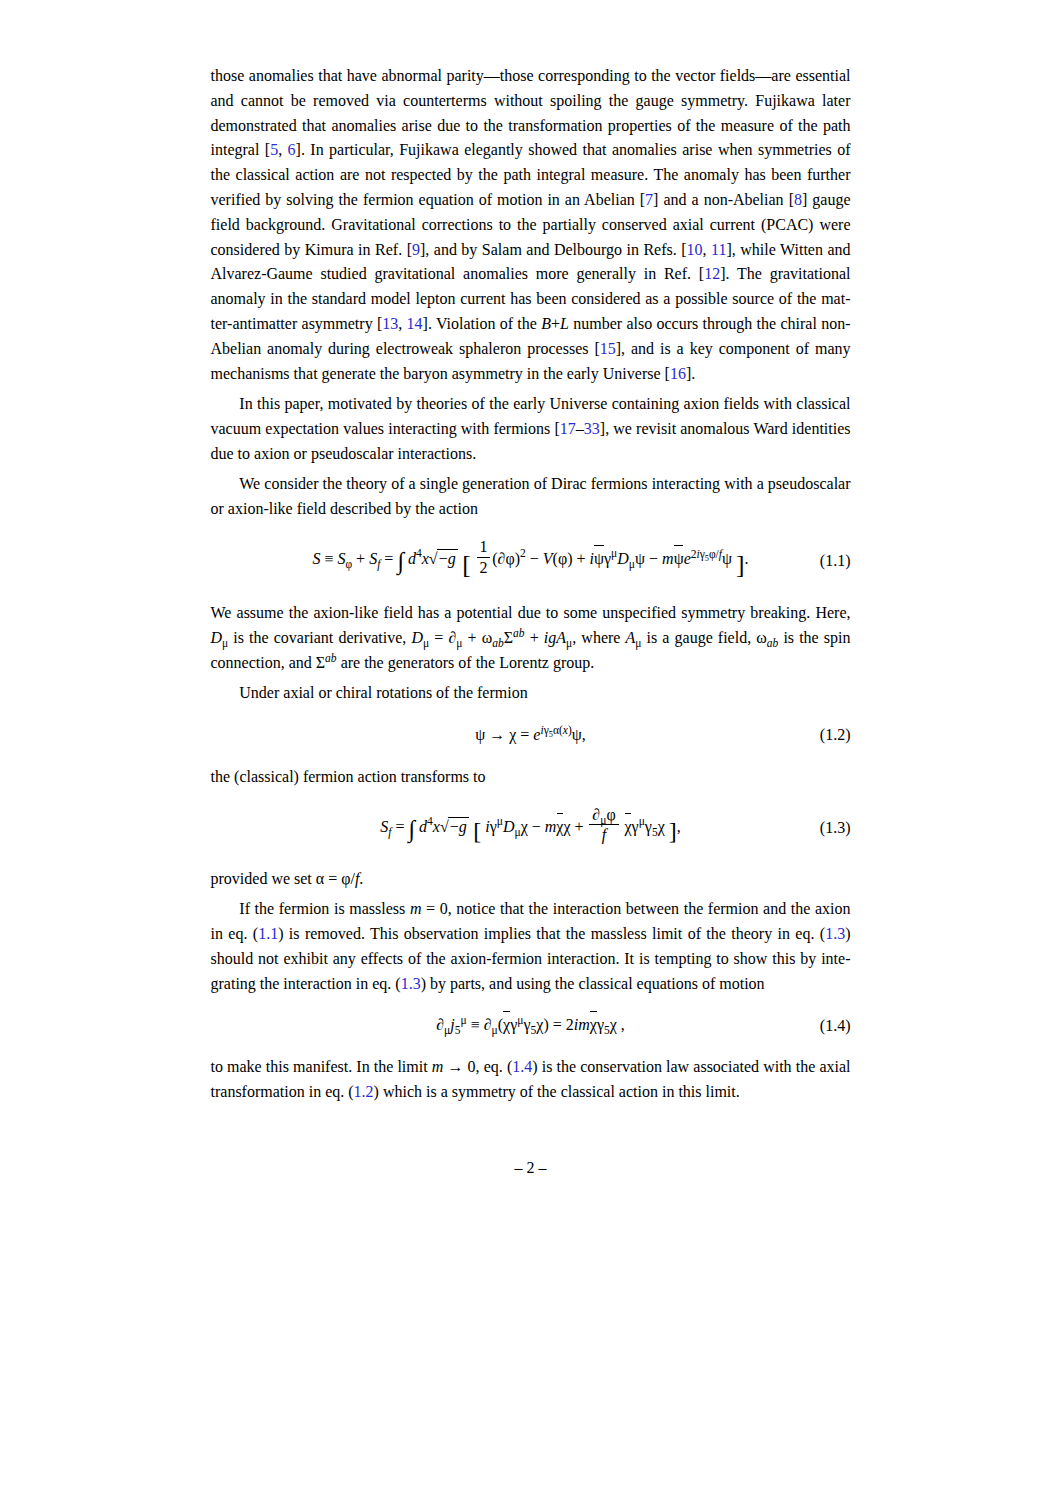those anomalies that have abnormal parity—those corresponding to the vector fields—are essential and cannot be removed via counterterms without spoiling the gauge symmetry. Fujikawa later demonstrated that anomalies arise due to the transformation properties of the measure of the path integral [5, 6]. In particular, Fujikawa elegantly showed that anomalies arise when symmetries of the classical action are not respected by the path integral measure. The anomaly has been further verified by solving the fermion equation of motion in an Abelian [7] and a non-Abelian [8] gauge field background. Gravitational corrections to the partially conserved axial current (PCAC) were considered by Kimura in Ref. [9], and by Salam and Delbourgo in Refs. [10, 11], while Witten and Alvarez-Gaume studied gravitational anomalies more generally in Ref. [12]. The gravitational anomaly in the standard model lepton current has been considered as a possible source of the matter-antimatter asymmetry [13, 14]. Violation of the B+L number also occurs through the chiral non-Abelian anomaly during electroweak sphaleron processes [15], and is a key component of many mechanisms that generate the baryon asymmetry in the early Universe [16].
In this paper, motivated by theories of the early Universe containing axion fields with classical vacuum expectation values interacting with fermions [17–33], we revisit anomalous Ward identities due to axion or pseudoscalar interactions.
We consider the theory of a single generation of Dirac fermions interacting with a pseudoscalar or axion-like field described by the action
S ≡ Sφ + Sf = ∫ d4x√−g [ 12(∂φ)2 − V(φ) + iψγμDμψ − mψe2iγ5φ/fψ ]. (1.1)
We assume the axion-like field has a potential due to some unspecified symmetry breaking. Here, Dμ is the covariant derivative, Dμ = ∂μ + ωabΣab + igAμ, where Aμ is a gauge field, ωab is the spin connection, and Σab are the generators of the Lorentz group.
Under axial or chiral rotations of the fermion
ψ → χ = eiγ5α(x)ψ, (1.2)
the (classical) fermion action transforms to
Sf = ∫ d4x√−g [ iγμDμχ − mχχ + ∂μφ f χγμγ5χ ], (1.3)
provided we set α = φ/f.
If the fermion is massless m = 0, notice that the interaction between the fermion and the axion in eq. (1.1) is removed. This observation implies that the massless limit of the theory in eq. (1.3) should not exhibit any effects of the axion-fermion interaction. It is tempting to show this by integrating the interaction in eq. (1.3) by parts, and using the classical equations of motion
∂μj5μ ≡ ∂μ(χγμγ5χ) = 2im χγ5χ , (1.4)
to make this manifest. In the limit m → 0, eq. (1.4) is the conservation law associated with the axial transformation in eq. (1.2) which is a symmetry of the classical action in this limit.
– 2 –